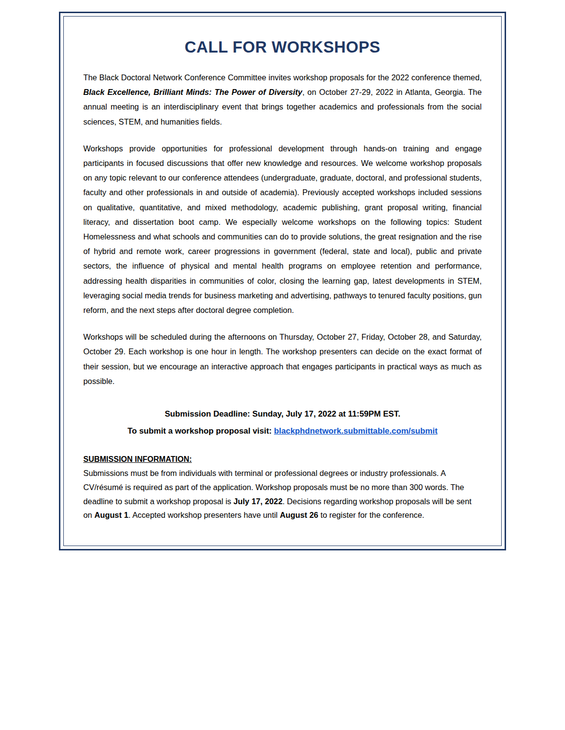CALL FOR WORKSHOPS
The Black Doctoral Network Conference Committee invites workshop proposals for the 2022 conference themed, Black Excellence, Brilliant Minds: The Power of Diversity, on October 27-29, 2022 in Atlanta, Georgia. The annual meeting is an interdisciplinary event that brings together academics and professionals from the social sciences, STEM, and humanities fields.
Workshops provide opportunities for professional development through hands-on training and engage participants in focused discussions that offer new knowledge and resources. We welcome workshop proposals on any topic relevant to our conference attendees (undergraduate, graduate, doctoral, and professional students, faculty and other professionals in and outside of academia). Previously accepted workshops included sessions on qualitative, quantitative, and mixed methodology, academic publishing, grant proposal writing, financial literacy, and dissertation boot camp. We especially welcome workshops on the following topics: Student Homelessness and what schools and communities can do to provide solutions, the great resignation and the rise of hybrid and remote work, career progressions in government (federal, state and local), public and private sectors, the influence of physical and mental health programs on employee retention and performance, addressing health disparities in communities of color, closing the learning gap, latest developments in STEM, leveraging social media trends for business marketing and advertising, pathways to tenured faculty positions, gun reform, and the next steps after doctoral degree completion.
Workshops will be scheduled during the afternoons on Thursday, October 27, Friday, October 28, and Saturday, October 29. Each workshop is one hour in length. The workshop presenters can decide on the exact format of their session, but we encourage an interactive approach that engages participants in practical ways as much as possible.
Submission Deadline: Sunday, July 17, 2022 at 11:59PM EST.
To submit a workshop proposal visit: blackphdnetwork.submittable.com/submit
Submission Information:
Submissions must be from individuals with terminal or professional degrees or industry professionals. A CV/résumé is required as part of the application. Workshop proposals must be no more than 300 words. The deadline to submit a workshop proposal is July 17, 2022. Decisions regarding workshop proposals will be sent on August 1. Accepted workshop presenters have until August 26 to register for the conference.